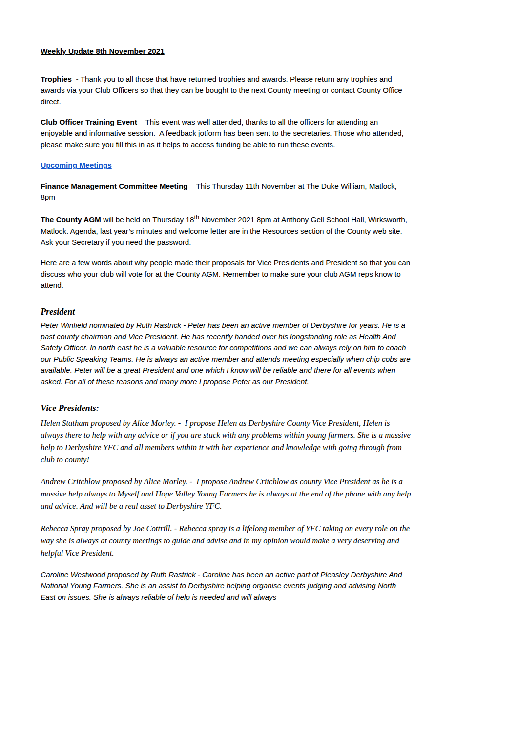Weekly Update 8th November 2021
Trophies - Thank you to all those that have returned trophies and awards. Please return any trophies and awards via your Club Officers so that they can be bought to the next County meeting or contact County Office direct.
Club Officer Training Event – This event was well attended, thanks to all the officers for attending an enjoyable and informative session. A feedback jotform has been sent to the secretaries. Those who attended, please make sure you fill this in as it helps to access funding be able to run these events.
Upcoming Meetings
Finance Management Committee Meeting – This Thursday 11th November at The Duke William, Matlock, 8pm
The County AGM will be held on Thursday 18th November 2021 8pm at Anthony Gell School Hall, Wirksworth, Matlock. Agenda, last year’s minutes and welcome letter are in the Resources section of the County web site. Ask your Secretary if you need the password.
Here are a few words about why people made their proposals for Vice Presidents and President so that you can discuss who your club will vote for at the County AGM. Remember to make sure your club AGM reps know to attend.
President
Peter Winfield nominated by Ruth Rastrick - Peter has been an active member of Derbyshire for years. He is a past county chairman and Vice President. He has recently handed over his longstanding role as Health And Safety Officer. In north east he is a valuable resource for competitions and we can always rely on him to coach our Public Speaking Teams. He is always an active member and attends meeting especially when chip cobs are available. Peter will be a great President and one which I know will be reliable and there for all events when asked. For all of these reasons and many more I propose Peter as our President.
Vice Presidents:
Helen Statham proposed by Alice Morley. - I propose Helen as Derbyshire County Vice President, Helen is always there to help with any advice or if you are stuck with any problems within young farmers. She is a massive help to Derbyshire YFC and all members within it with her experience and knowledge with going through from club to county!
Andrew Critchlow proposed by Alice Morley. - I propose Andrew Critchlow as county Vice President as he is a massive help always to Myself and Hope Valley Young Farmers he is always at the end of the phone with any help and advice. And will be a real asset to Derbyshire YFC.
Rebecca Spray proposed by Joe Cottrill. - Rebecca spray is a lifelong member of YFC taking on every role on the way she is always at county meetings to guide and advise and in my opinion would make a very deserving and helpful Vice President.
Caroline Westwood proposed by Ruth Rastrick - Caroline has been an active part of Pleasley Derbyshire And National Young Farmers. She is an assist to Derbyshire helping organise events judging and advising North East on issues. She is always reliable of help is needed and will always